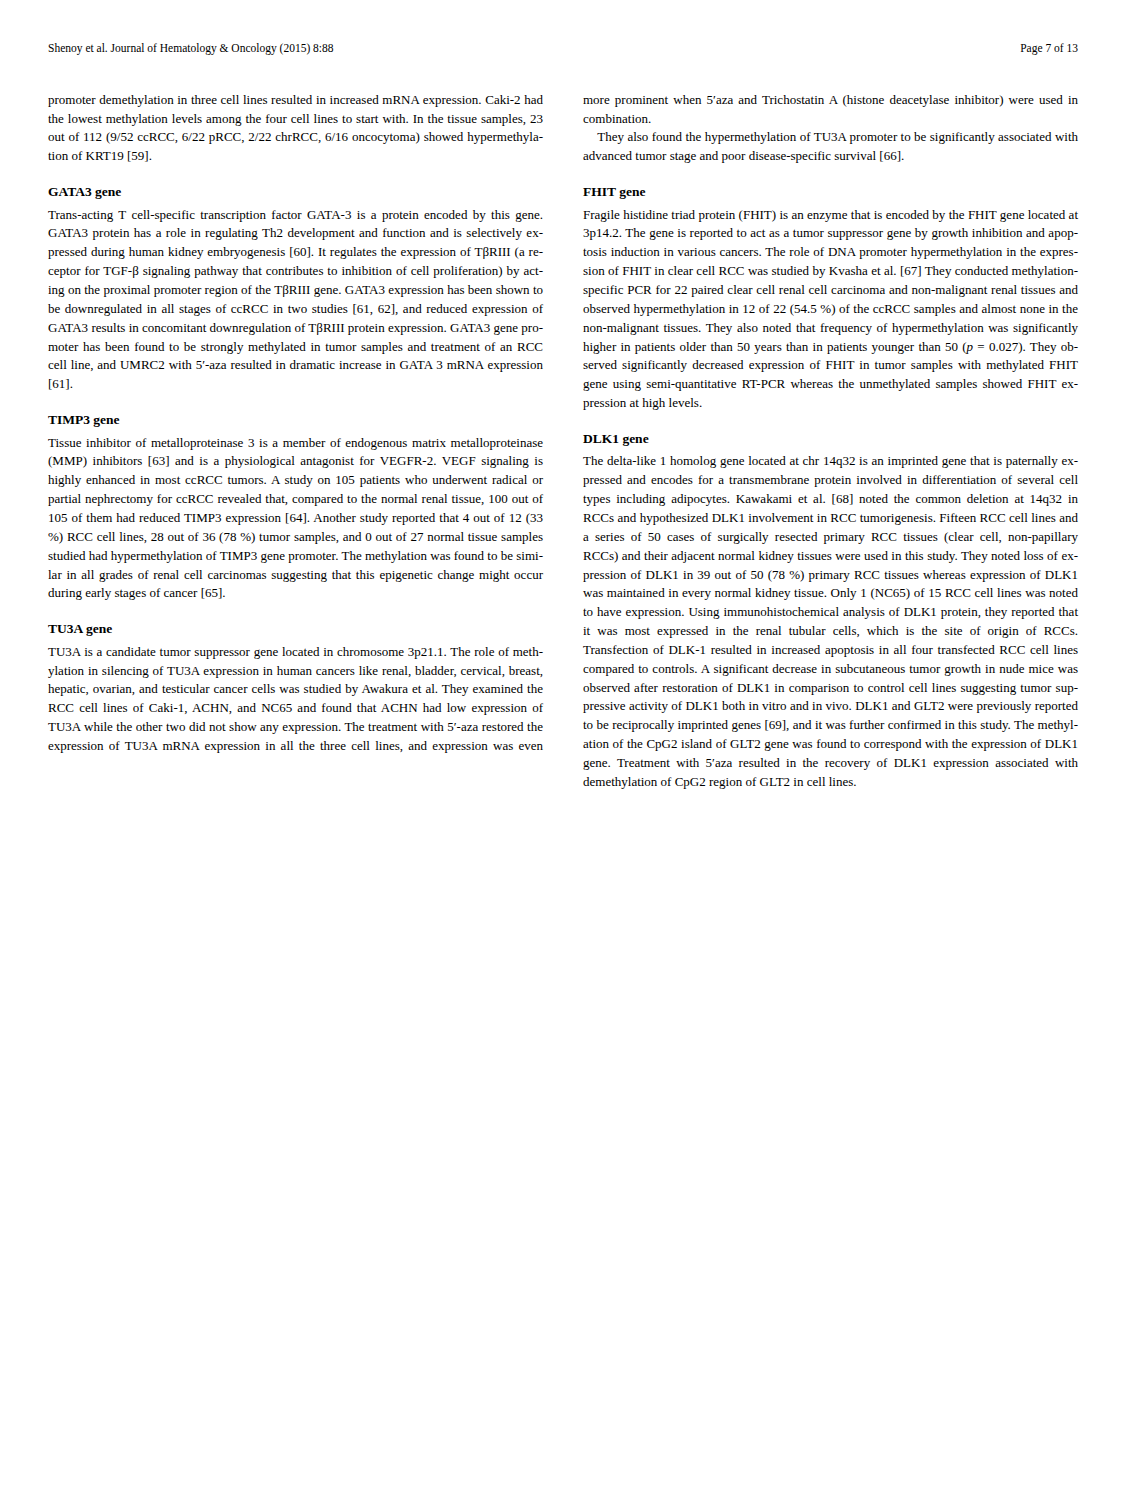Shenoy et al. Journal of Hematology & Oncology (2015) 8:88 Page 7 of 13
promoter demethylation in three cell lines resulted in increased mRNA expression. Caki-2 had the lowest methylation levels among the four cell lines to start with. In the tissue samples, 23 out of 112 (9/52 ccRCC, 6/22 pRCC, 2/22 chrRCC, 6/16 oncocytoma) showed hypermethylation of KRT19 [59].
GATA3 gene
Trans-acting T cell-specific transcription factor GATA-3 is a protein encoded by this gene. GATA3 protein has a role in regulating Th2 development and function and is selectively expressed during human kidney embryogenesis [60]. It regulates the expression of TβRIII (a receptor for TGF-β signaling pathway that contributes to inhibition of cell proliferation) by acting on the proximal promoter region of the TβRIII gene. GATA3 expression has been shown to be downregulated in all stages of ccRCC in two studies [61, 62], and reduced expression of GATA3 results in concomitant downregulation of TβRIII protein expression. GATA3 gene promoter has been found to be strongly methylated in tumor samples and treatment of an RCC cell line, and UMRC2 with 5′-aza resulted in dramatic increase in GATA 3 mRNA expression [61].
TIMP3 gene
Tissue inhibitor of metalloproteinase 3 is a member of endogenous matrix metalloproteinase (MMP) inhibitors [63] and is a physiological antagonist for VEGFR-2. VEGF signaling is highly enhanced in most ccRCC tumors. A study on 105 patients who underwent radical or partial nephrectomy for ccRCC revealed that, compared to the normal renal tissue, 100 out of 105 of them had reduced TIMP3 expression [64]. Another study reported that 4 out of 12 (33 %) RCC cell lines, 28 out of 36 (78 %) tumor samples, and 0 out of 27 normal tissue samples studied had hypermethylation of TIMP3 gene promoter. The methylation was found to be similar in all grades of renal cell carcinomas suggesting that this epigenetic change might occur during early stages of cancer [65].
TU3A gene
TU3A is a candidate tumor suppressor gene located in chromosome 3p21.1. The role of methylation in silencing of TU3A expression in human cancers like renal, bladder, cervical, breast, hepatic, ovarian, and testicular cancer cells was studied by Awakura et al. They examined the RCC cell lines of Caki-1, ACHN, and NC65 and found that ACHN had low expression of TU3A while the other two did not show any expression. The treatment with 5′-aza restored the expression of TU3A mRNA expression in all the three cell lines, and expression was even more prominent when 5′aza and Trichostatin A (histone deacetylase inhibitor) were used in combination.
They also found the hypermethylation of TU3A promoter to be significantly associated with advanced tumor stage and poor disease-specific survival [66].
FHIT gene
Fragile histidine triad protein (FHIT) is an enzyme that is encoded by the FHIT gene located at 3p14.2. The gene is reported to act as a tumor suppressor gene by growth inhibition and apoptosis induction in various cancers. The role of DNA promoter hypermethylation in the expression of FHIT in clear cell RCC was studied by Kvasha et al. [67] They conducted methylation-specific PCR for 22 paired clear cell renal cell carcinoma and non-malignant renal tissues and observed hypermethylation in 12 of 22 (54.5 %) of the ccRCC samples and almost none in the non-malignant tissues. They also noted that frequency of hypermethylation was significantly higher in patients older than 50 years than in patients younger than 50 (p = 0.027). They observed significantly decreased expression of FHIT in tumor samples with methylated FHIT gene using semi-quantitative RT-PCR whereas the unmethylated samples showed FHIT expression at high levels.
DLK1 gene
The delta-like 1 homolog gene located at chr 14q32 is an imprinted gene that is paternally expressed and encodes for a transmembrane protein involved in differentiation of several cell types including adipocytes. Kawakami et al. [68] noted the common deletion at 14q32 in RCCs and hypothesized DLK1 involvement in RCC tumorigenesis. Fifteen RCC cell lines and a series of 50 cases of surgically resected primary RCC tissues (clear cell, non-papillary RCCs) and their adjacent normal kidney tissues were used in this study. They noted loss of expression of DLK1 in 39 out of 50 (78 %) primary RCC tissues whereas expression of DLK1 was maintained in every normal kidney tissue. Only 1 (NC65) of 15 RCC cell lines was noted to have expression. Using immunohistochemical analysis of DLK1 protein, they reported that it was most expressed in the renal tubular cells, which is the site of origin of RCCs. Transfection of DLK-1 resulted in increased apoptosis in all four transfected RCC cell lines compared to controls. A significant decrease in subcutaneous tumor growth in nude mice was observed after restoration of DLK1 in comparison to control cell lines suggesting tumor suppressive activity of DLK1 both in vitro and in vivo. DLK1 and GLT2 were previously reported to be reciprocally imprinted genes [69], and it was further confirmed in this study. The methylation of the CpG2 island of GLT2 gene was found to correspond with the expression of DLK1 gene. Treatment with 5′aza resulted in the recovery of DLK1 expression associated with demethylation of CpG2 region of GLT2 in cell lines.